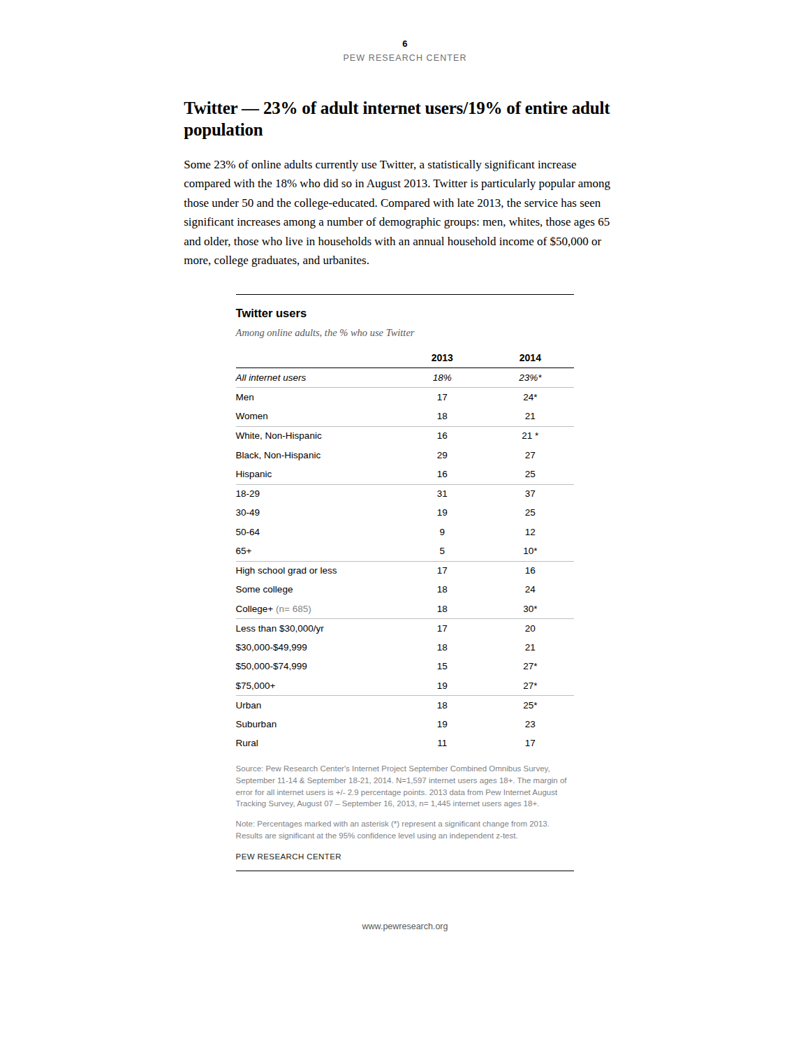6
PEW RESEARCH CENTER
Twitter — 23% of adult internet users/19% of entire adult population
Some 23% of online adults currently use Twitter, a statistically significant increase compared with the 18% who did so in August 2013. Twitter is particularly popular among those under 50 and the college-educated. Compared with late 2013, the service has seen significant increases among a number of demographic groups: men, whites, those ages 65 and older, those who live in households with an annual household income of $50,000 or more, college graduates, and urbanites.
Twitter users
Among online adults, the % who use Twitter
| | 2013 | 2014 |
| --- | --- | --- |
| All internet users | 18% | 23%* |
| Men | 17 | 24* |
| Women | 18 | 21 |
| White, Non-Hispanic | 16 | 21 * |
| Black, Non-Hispanic | 29 | 27 |
| Hispanic | 16 | 25 |
| 18-29 | 31 | 37 |
| 30-49 | 19 | 25 |
| 50-64 | 9 | 12 |
| 65+ | 5 | 10* |
| High school grad or less | 17 | 16 |
| Some college | 18 | 24 |
| College+ (n= 685) | 18 | 30* |
| Less than $30,000/yr | 17 | 20 |
| $30,000-$49,999 | 18 | 21 |
| $50,000-$74,999 | 15 | 27* |
| $75,000+ | 19 | 27* |
| Urban | 18 | 25* |
| Suburban | 19 | 23 |
| Rural | 11 | 17 |
Source: Pew Research Center's Internet Project September Combined Omnibus Survey, September 11-14 & September 18-21, 2014. N=1,597 internet users ages 18+. The margin of error for all internet users is +/- 2.9 percentage points. 2013 data from Pew Internet August Tracking Survey, August 07 – September 16, 2013, n= 1,445 internet users ages 18+.
Note: Percentages marked with an asterisk (*) represent a significant change from 2013. Results are significant at the 95% confidence level using an independent z-test.
PEW RESEARCH CENTER
www.pewresearch.org